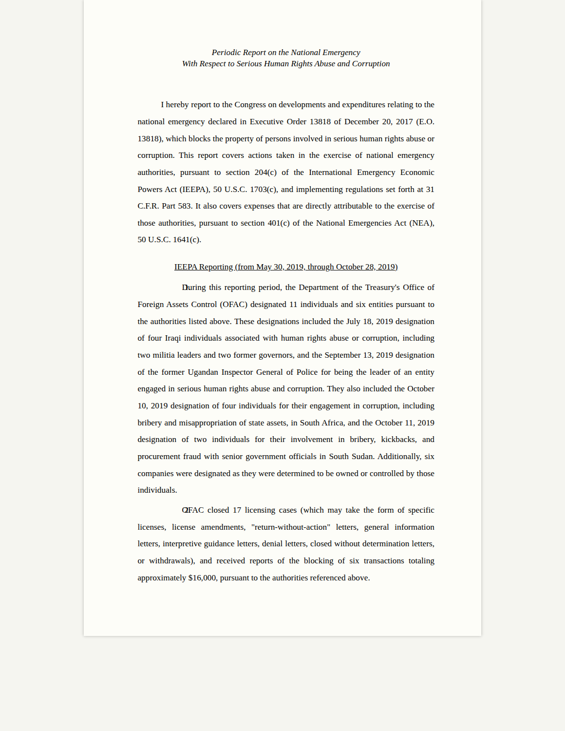Periodic Report on the National Emergency
With Respect to Serious Human Rights Abuse and Corruption
I hereby report to the Congress on developments and expenditures relating to the national emergency declared in Executive Order 13818 of December 20, 2017 (E.O. 13818), which blocks the property of persons involved in serious human rights abuse or corruption. This report covers actions taken in the exercise of national emergency authorities, pursuant to section 204(c) of the International Emergency Economic Powers Act (IEEPA), 50 U.S.C. 1703(c), and implementing regulations set forth at 31 C.F.R. Part 583. It also covers expenses that are directly attributable to the exercise of those authorities, pursuant to section 401(c) of the National Emergencies Act (NEA), 50 U.S.C. 1641(c).
IEEPA Reporting (from May 30, 2019, through October 28, 2019)
1. During this reporting period, the Department of the Treasury's Office of Foreign Assets Control (OFAC) designated 11 individuals and six entities pursuant to the authorities listed above. These designations included the July 18, 2019 designation of four Iraqi individuals associated with human rights abuse or corruption, including two militia leaders and two former governors, and the September 13, 2019 designation of the former Ugandan Inspector General of Police for being the leader of an entity engaged in serious human rights abuse and corruption. They also included the October 10, 2019 designation of four individuals for their engagement in corruption, including bribery and misappropriation of state assets, in South Africa, and the October 11, 2019 designation of two individuals for their involvement in bribery, kickbacks, and procurement fraud with senior government officials in South Sudan. Additionally, six companies were designated as they were determined to be owned or controlled by those individuals.
2. OFAC closed 17 licensing cases (which may take the form of specific licenses, license amendments, "return-without-action" letters, general information letters, interpretive guidance letters, denial letters, closed without determination letters, or withdrawals), and received reports of the blocking of six transactions totaling approximately $16,000, pursuant to the authorities referenced above.